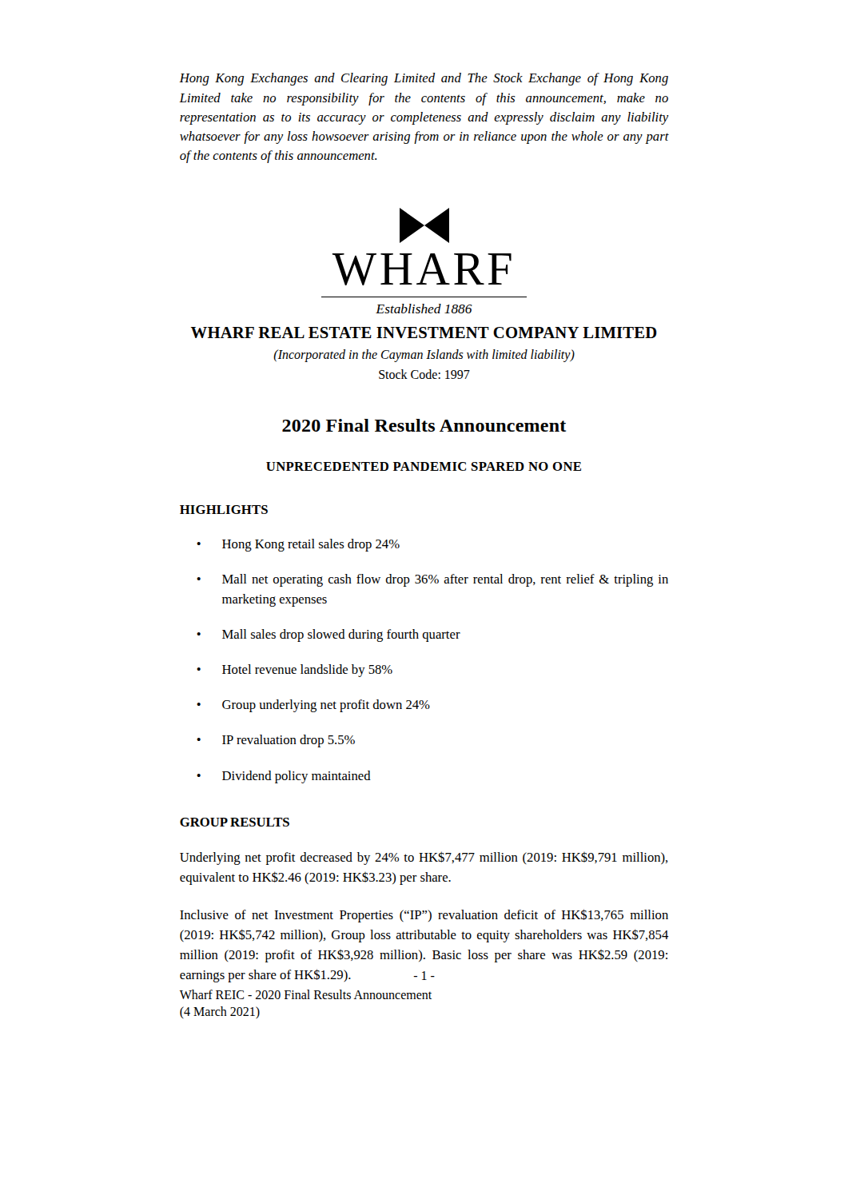Hong Kong Exchanges and Clearing Limited and The Stock Exchange of Hong Kong Limited take no responsibility for the contents of this announcement, make no representation as to its accuracy or completeness and expressly disclaim any liability whatsoever for any loss howsoever arising from or in reliance upon the whole or any part of the contents of this announcement.
WHARF
Established 1886
WHARF REAL ESTATE INVESTMENT COMPANY LIMITED
(Incorporated in the Cayman Islands with limited liability)
Stock Code: 1997
2020 Final Results Announcement
UNPRECEDENTED PANDEMIC SPARED NO ONE
HIGHLIGHTS
Hong Kong retail sales drop 24%
Mall net operating cash flow drop 36% after rental drop, rent relief & tripling in marketing expenses
Mall sales drop slowed during fourth quarter
Hotel revenue landslide by 58%
Group underlying net profit down 24%
IP revaluation drop 5.5%
Dividend policy maintained
GROUP RESULTS
Underlying net profit decreased by 24% to HK$7,477 million (2019: HK$9,791 million), equivalent to HK$2.46 (2019: HK$3.23) per share.
Inclusive of net Investment Properties (“IP”) revaluation deficit of HK$13,765 million (2019: HK$5,742 million), Group loss attributable to equity shareholders was HK$7,854 million (2019: profit of HK$3,928 million). Basic loss per share was HK$2.59 (2019: earnings per share of HK$1.29).
- 1 -
Wharf REIC - 2020 Final Results Announcement
(4 March 2021)